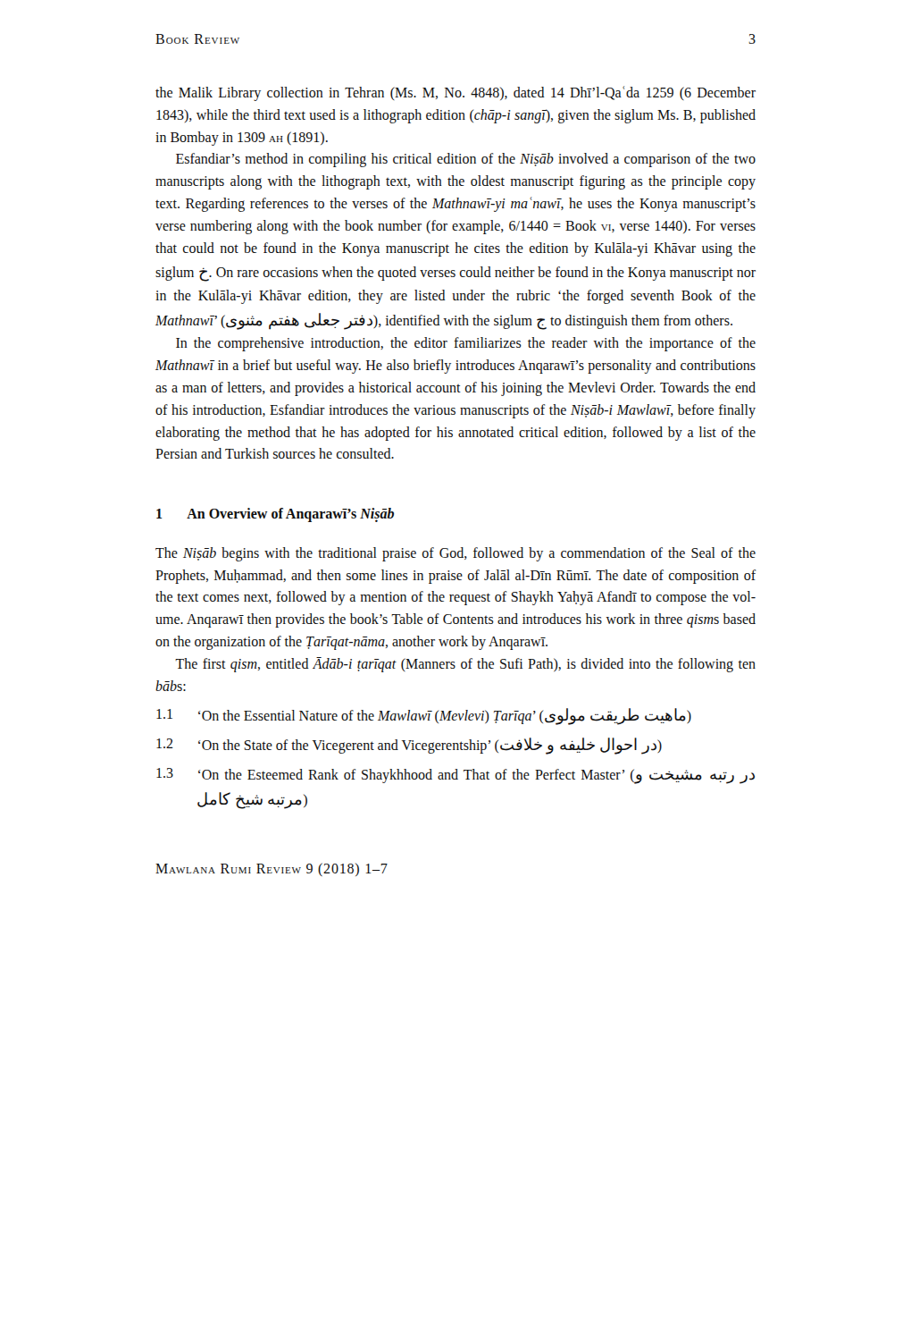Book Review 3
the Malik Library collection in Tehran (Ms. M, No. 4848), dated 14 Dhī’l-Qaʿda 1259 (6 December 1843), while the third text used is a lithograph edition (chāp-i sangī), given the siglum Ms. B, published in Bombay in 1309 ah (1891).
Esfandiar’s method in compiling his critical edition of the Niṣāb involved a comparison of the two manuscripts along with the lithograph text, with the oldest manuscript figuring as the principle copy text. Regarding references to the verses of the Mathnawī-yi maʿnawī, he uses the Konya manuscript’s verse numbering along with the book number (for example, 6/1440 = Book vi, verse 1440). For verses that could not be found in the Konya manuscript he cites the edition by Kulāla-yi Khāvar using the siglum خ. On rare occasions when the quoted verses could neither be found in the Konya manuscript nor in the Kulāla-yi Khāvar edition, they are listed under the rubric ‘the forged seventh Book of the Mathnawī’ (دفتر جعلی هفتم مثنوی), identified with the siglum ج to distinguish them from others.
In the comprehensive introduction, the editor familiarizes the reader with the importance of the Mathnawī in a brief but useful way. He also briefly introduces Anqarawī’s personality and contributions as a man of letters, and provides a historical account of his joining the Mevlevi Order. Towards the end of his introduction, Esfandiar introduces the various manuscripts of the Niṣāb-i Mawlawī, before finally elaborating the method that he has adopted for his annotated critical edition, followed by a list of the Persian and Turkish sources he consulted.
1 An Overview of Anqarawī’s Niṣāb
The Niṣāb begins with the traditional praise of God, followed by a commendation of the Seal of the Prophets, Muḥammad, and then some lines in praise of Jalāl al-Dīn Rūmī. The date of composition of the text comes next, followed by a mention of the request of Shaykh Yaḥyā Afandī to compose the volume. Anqarawī then provides the book’s Table of Contents and introduces his work in three qisms based on the organization of the Ṭarīqat-nāma, another work by Anqarawī.
The first qism, entitled Ādāb-i ṭarīqat (Manners of the Sufi Path), is divided into the following ten bābs:
1.1‘On the Essential Nature of the Mawlawī (Mevlevi) Ṭarīqa’ (ماهیت طریقت مولوی)
1.2‘On the State of the Vicegerent and Vicegerentship’ (در احوال خلیفه و خلافت)
1.3‘On the Esteemed Rank of Shaykhhood and That of the Perfect Master’ (در رتبه مشیخت و مرتبه شیخ کامل)
Mawlana Rumi Review 9 (2018) 1–7